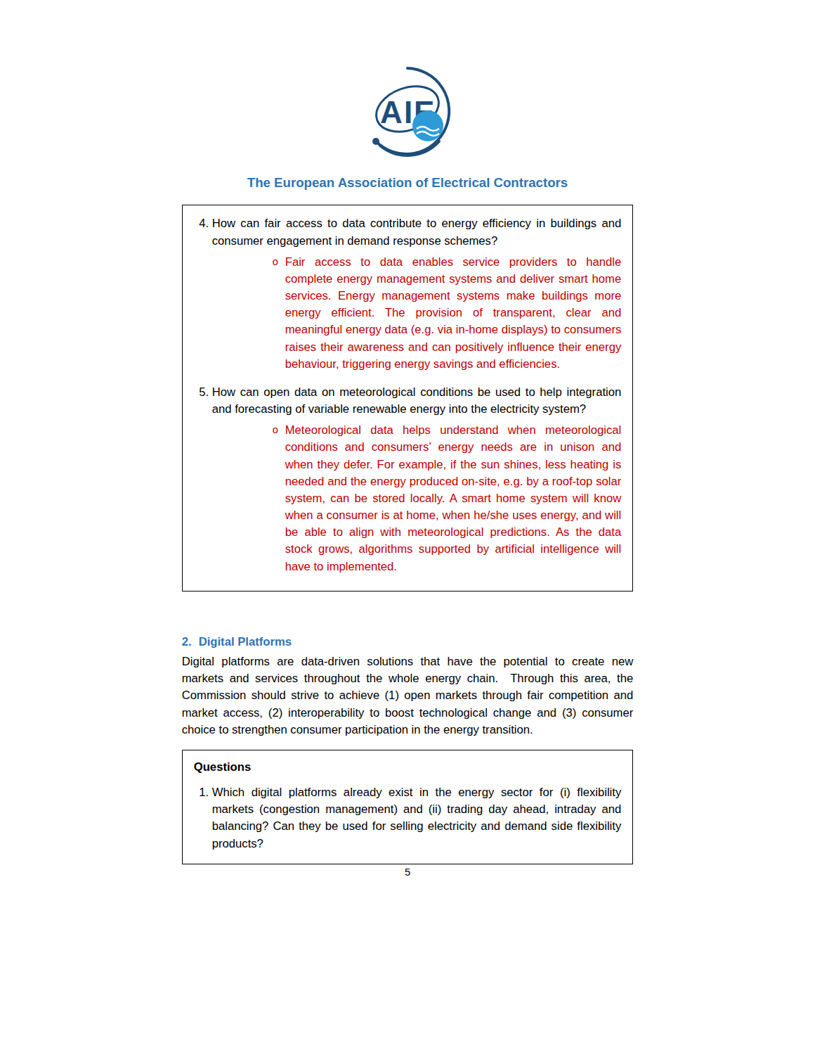A I E
The European Association of Electrical Contractors
How can fair access to data contribute to energy efficiency in buildings and consumer engagement in demand response schemes?
Fair access to data enables service providers to handle complete energy management systems and deliver smart home services. Energy management systems make buildings more energy efficient. The provision of transparent, clear and meaningful energy data (e.g. via in-home displays) to consumers raises their awareness and can positively influence their energy behaviour, triggering energy savings and efficiencies.
How can open data on meteorological conditions be used to help integration and forecasting of variable renewable energy into the electricity system?
Meteorological data helps understand when meteorological conditions and consumers’ energy needs are in unison and when they defer. For example, if the sun shines, less heating is needed and the energy produced on-site, e.g. by a roof-top solar system, can be stored locally. A smart home system will know when a consumer is at home, when he/she uses energy, and will be able to align with meteorological predictions. As the data stock grows, algorithms supported by artificial intelligence will have to implemented.
2. Digital Platforms
Digital platforms are data-driven solutions that have the potential to create new markets and services throughout the whole energy chain. Through this area, the Commission should strive to achieve (1) open markets through fair competition and market access, (2) interoperability to boost technological change and (3) consumer choice to strengthen consumer participation in the energy transition.
Questions
Which digital platforms already exist in the energy sector for (i) flexibility markets (congestion management) and (ii) trading day ahead, intraday and balancing? Can they be used for selling electricity and demand side flexibility products?
5